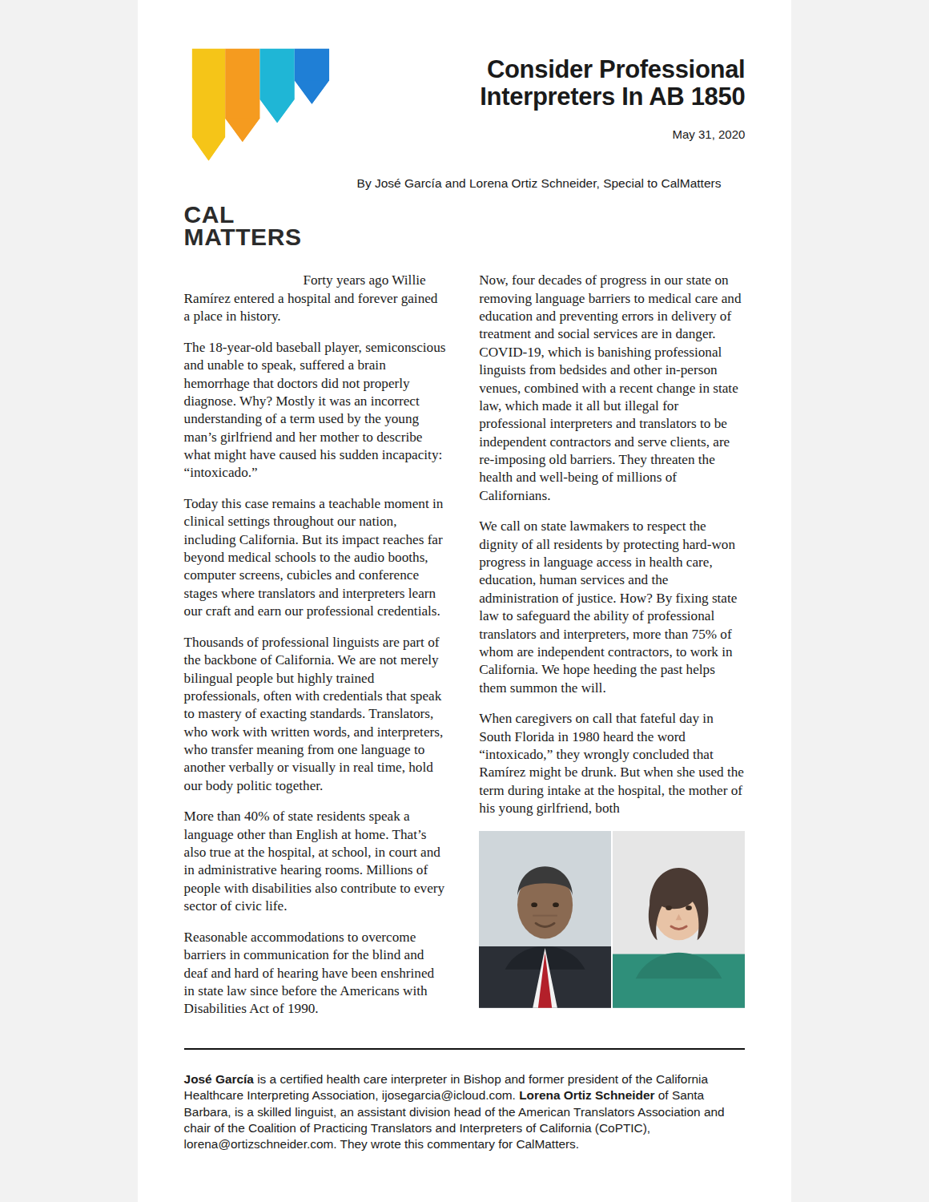CAL MATTERS
Consider Professional Interpreters In AB 1850
May 31, 2020
By José García and Lorena Ortiz Schneider, Special to CalMatters
Forty years ago Willie Ramírez entered a hospital and forever gained a place in history.
The 18-year-old baseball player, semiconscious and unable to speak, suffered a brain hemorrhage that doctors did not properly diagnose. Why? Mostly it was an incorrect understanding of a term used by the young man’s girlfriend and her mother to describe what might have caused his sudden incapacity: “intoxicado.”
Today this case remains a teachable moment in clinical settings throughout our nation, including California. But its impact reaches far beyond medical schools to the audio booths, computer screens, cubicles and conference stages where translators and interpreters learn our craft and earn our professional credentials.
Thousands of professional linguists are part of the backbone of California. We are not merely bilingual people but highly trained professionals, often with credentials that speak to mastery of exacting standards. Translators, who work with written words, and interpreters, who transfer meaning from one language to another verbally or visually in real time, hold our body politic together.
More than 40% of state residents speak a language other than English at home. That’s also true at the hospital, at school, in court and in administrative hearing rooms. Millions of people with disabilities also contribute to every sector of civic life.
Reasonable accommodations to overcome barriers in communication for the blind and deaf and hard of hearing have been enshrined in state law since before the Americans with Disabilities Act of 1990.
Now, four decades of progress in our state on removing language barriers to medical care and education and preventing errors in delivery of treatment and social services are in danger. COVID-19, which is banishing professional linguists from bedsides and other in-person venues, combined with a recent change in state law, which made it all but illegal for professional interpreters and translators to be independent contractors and serve clients, are re-imposing old barriers. They threaten the health and well-being of millions of Californians.
We call on state lawmakers to respect the dignity of all residents by protecting hard-won progress in language access in health care, education, human services and the administration of justice. How? By fixing state law to safeguard the ability of professional translators and interpreters, more than 75% of whom are independent contractors, to work in California. We hope heeding the past helps them summon the will.
When caregivers on call that fateful day in South Florida in 1980 heard the word “intoxicado,” they wrongly concluded that Ramírez might be drunk. But when she used the term during intake at the hospital, the mother of his young girlfriend, both
José García is a certified health care interpreter in Bishop and former president of the California Healthcare Interpreting Association, ijosegarcia@icloud.com. Lorena Ortiz Schneider of Santa Barbara, is a skilled linguist, an assistant division head of the American Translators Association and chair of the Coalition of Practicing Translators and Interpreters of California (CoPTIC), lorena@ortizschneider.com. They wrote this commentary for CalMatters.